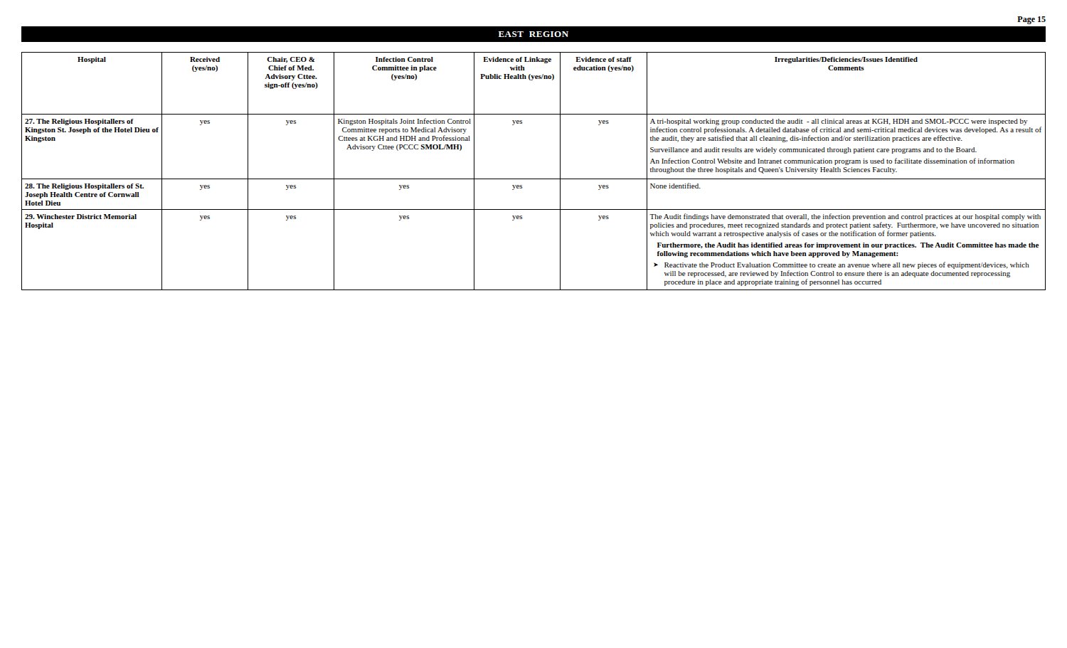Page 15
EAST REGION
| Hospital | Received (yes/no) | Chair, CEO & Chief of Med. Advisory Cttee. sign-off (yes/no) | Infection Control Committee in place (yes/no) | Evidence of Linkage with Public Health (yes/no) | Evidence of staff education (yes/no) | Irregularities/Deficiencies/Issues Identified Comments |
| --- | --- | --- | --- | --- | --- | --- |
| 27. The Religious Hospitallers of Kingston St. Joseph of the Hotel Dieu of Kingston | yes | yes | Kingston Hospitals Joint Infection Control Committee reports to Medical Advisory Cttees at KGH and HDH and Professional Advisory Cttee (PCCC SMOL/MH) | yes | yes | A tri-hospital working group conducted the audit - all clinical areas at KGH, HDH and SMOL-PCCC were inspected by infection control professionals. A detailed database of critical and semi-critical medical devices was developed. As a result of the audit, they are satisfied that all cleaning, dis-infection and/or sterilization practices are effective. Surveillance and audit results are widely communicated through patient care programs and to the Board. An Infection Control Website and Intranet communication program is used to facilitate dissemination of information throughout the three hospitals and Queen's University Health Sciences Faculty. |
| 28. The Religious Hospitallers of St. Joseph Health Centre of Cornwall Hotel Dieu | yes | yes | yes | yes | yes | None identified. |
| 29. Winchester District Memorial Hospital | yes | yes | yes | yes | yes | The Audit findings have demonstrated that overall, the infection prevention and control practices at our hospital comply with policies and procedures, meet recognized standards and protect patient safety. Furthermore, we have uncovered no situation which would warrant a retrospective analysis of cases or the notification of former patients. Furthermore, the Audit has identified areas for improvement in our practices. The Audit Committee has made the following recommendations which have been approved by Management: Reactivate the Product Evaluation Committee to create an avenue where all new pieces of equipment/devices, which will be reprocessed, are reviewed by Infection Control to ensure there is an adequate documented reprocessing procedure in place and appropriate training of personnel has occurred |